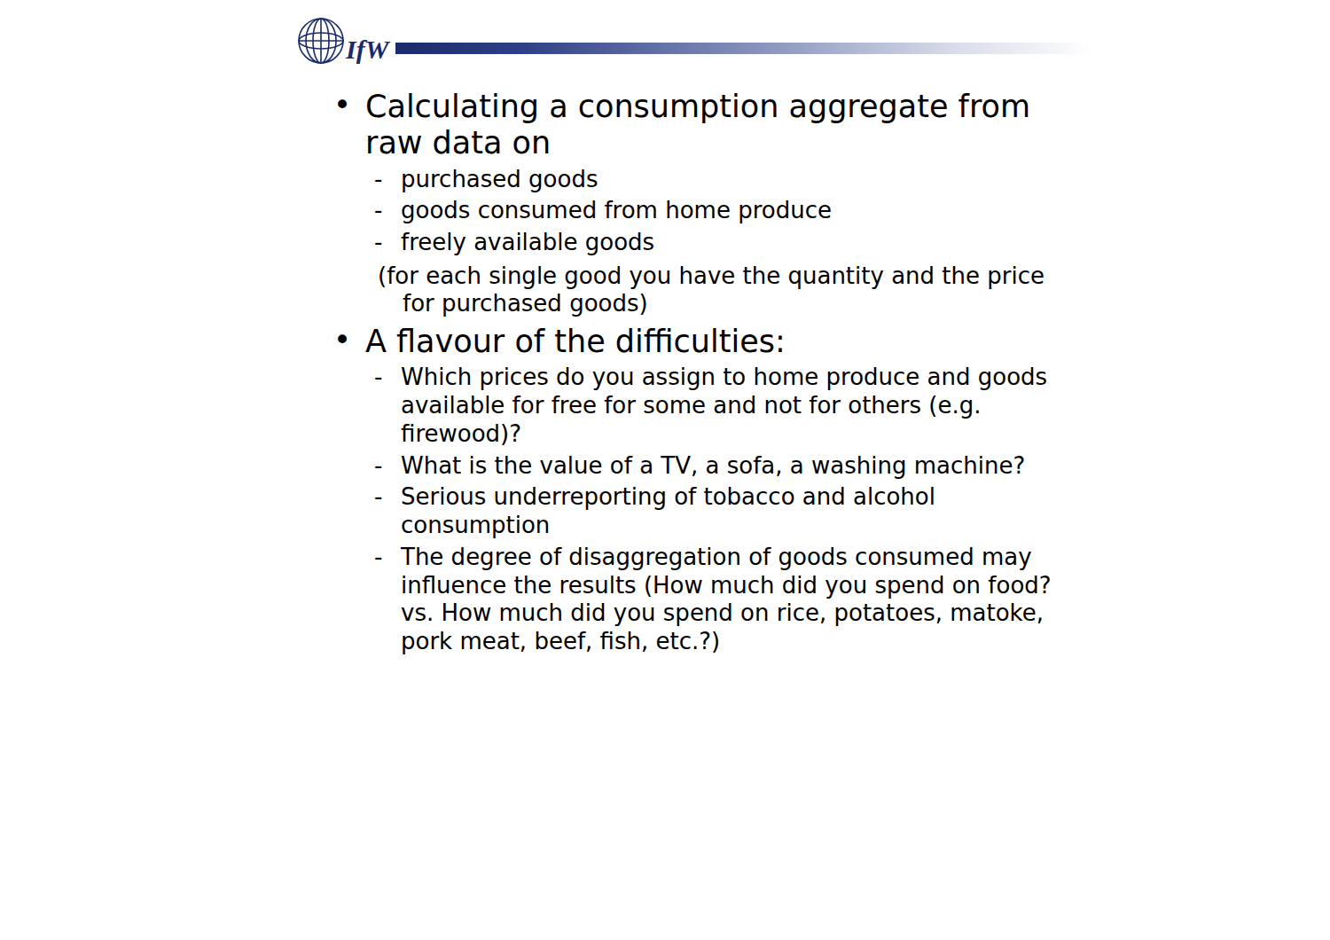IfW
Calculating a consumption aggregate from raw data on
purchased goods
goods consumed from home produce
freely available goods
(for each single good you have the quantity and the price for purchased goods)
A flavour of the difficulties:
Which prices do you assign to home produce and goods available for free for some and not for others (e.g. firewood)?
What is the value of a TV, a sofa, a washing machine?
Serious underreporting of tobacco and alcohol consumption
The degree of disaggregation of goods consumed may influence the results (How much did you spend on food? vs. How much did you spend on rice, potatoes, matoke, pork meat, beef, fish, etc.?)